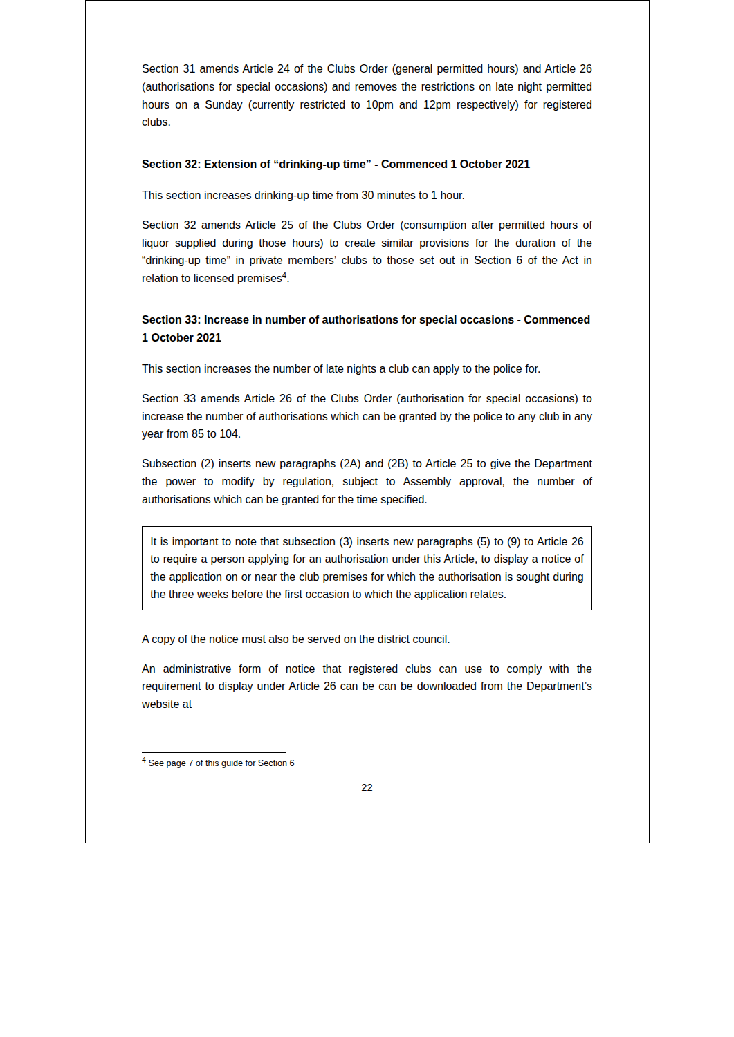Section 31 amends Article 24 of the Clubs Order (general permitted hours) and Article 26 (authorisations for special occasions) and removes the restrictions on late night permitted hours on a Sunday (currently restricted to 10pm and 12pm respectively) for registered clubs.
Section 32: Extension of “drinking-up time” - Commenced 1 October 2021
This section increases drinking-up time from 30 minutes to 1 hour.
Section 32 amends Article 25 of the Clubs Order (consumption after permitted hours of liquor supplied during those hours) to create similar provisions for the duration of the “drinking-up time” in private members’ clubs to those set out in Section 6 of the Act in relation to licensed premises4.
Section 33: Increase in number of authorisations for special occasions - Commenced 1 October 2021
This section increases the number of late nights a club can apply to the police for.
Section 33 amends Article 26 of the Clubs Order (authorisation for special occasions) to increase the number of authorisations which can be granted by the police to any club in any year from 85 to 104.
Subsection (2) inserts new paragraphs (2A) and (2B) to Article 25 to give the Department the power to modify by regulation, subject to Assembly approval, the number of authorisations which can be granted for the time specified.
It is important to note that subsection (3) inserts new paragraphs (5) to (9) to Article 26 to require a person applying for an authorisation under this Article, to display a notice of the application on or near the club premises for which the authorisation is sought during the three weeks before the first occasion to which the application relates.
A copy of the notice must also be served on the district council.
An administrative form of notice that registered clubs can use to comply with the requirement to display under Article 26 can be can be downloaded from the Department’s website at
4 See page 7 of this guide for Section 6
22